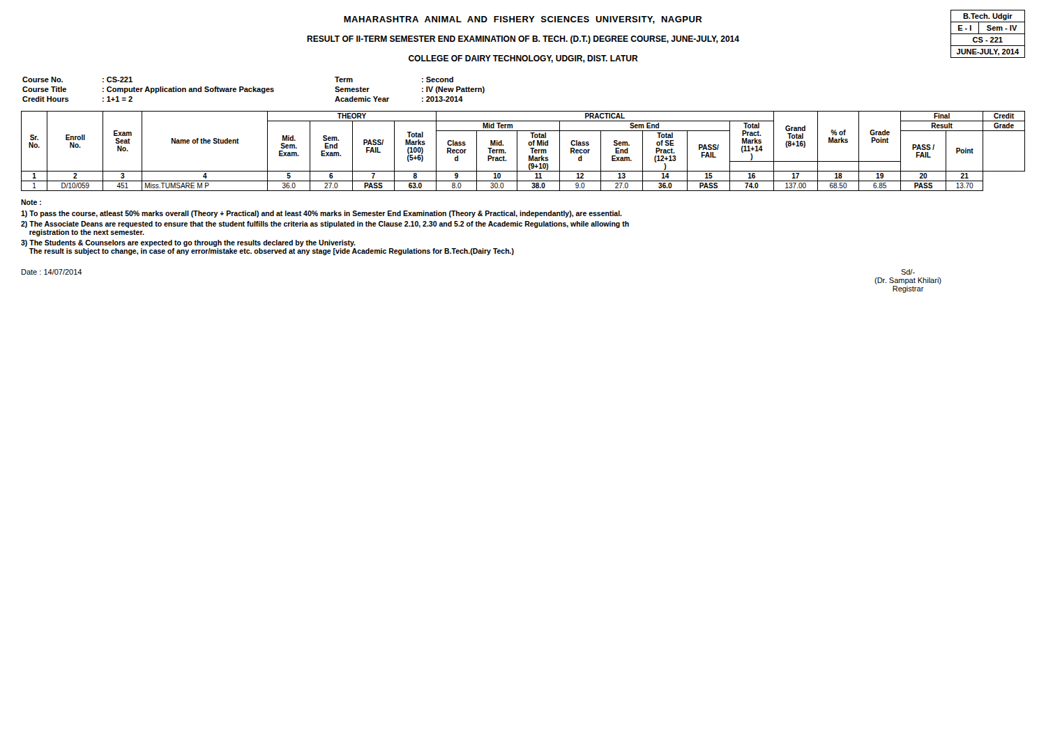| B.Tech. Udgir |
| E - I | Sem - IV |
| CS - 221 |
| JUNE-JULY, 2014 |
MAHARASHTRA ANIMAL AND FISHERY SCIENCES UNIVERSITY, NAGPUR
RESULT OF II-TERM SEMESTER END EXAMINATION OF B. TECH. (D.T.) DEGREE COURSE, JUNE-JULY, 2014
COLLEGE OF DAIRY TECHNOLOGY, UDGIR, DIST. LATUR
| Course No. | : CS-221 | Term | : Second |
| Course Title | : Computer Application and Software Packages | Semester | : IV (New Pattern) |
| Credit Hours | : 1+1 = 2 | Academic Year | : 2013-2014 |
| Sr. No. | Enroll No. | Exam Seat No. | Name of the Student | THEORY | PRACTICAL | Grand Total (8+16) | % of Marks | Grade Point | Final | Credit |
| --- | --- | --- | --- | --- | --- | --- | --- | --- | --- | --- |
| Mid. Sem. Exam. | Sem. End Exam. | PASS/ FAIL | Total Marks (100) (5+6) | Mid Term | Sem End | Total Pract. Marks (11+14 ) | Result | Grade |
| Class Recor d | Mid. Term. Pract. | Total of Mid Term Marks (9+10) | Class Recor d | Sem. End Exam. | Total of SE Pract. (12+13 ) | PASS/ FAIL | PASS / FAIL | Point | |
| 1 | 2 | 3 | 4 | 5 | 6 | 7 | 8 | 9 | 10 | 11 | 12 | 13 | 14 | 15 | 16 | 17 | 18 | 19 | 20 | 21 |
| 1 | D/10/059 | 451 | Miss.TUMSARE M P | 36.0 | 27.0 | PASS | 63.0 | 8.0 | 30.0 | 38.0 | 9.0 | 27.0 | 36.0 | PASS | 74.0 | 137.00 | 68.50 | 6.85 | PASS | 13.70 |
Note :
1) To pass the course, atleast 50% marks overall (Theory + Practical) and at least 40% marks in Semester End Examination (Theory & Practical, independantly), are essential.
2) The Associate Deans are requested to ensure that the student fulfills the criteria as stipulated in the Clause 2.10, 2.30 and 5.2 of the Academic Regulations, while allowing th
registration to the next semester.
3) The Students & Counselors are expected to go through the results declared by the Univeristy.
The result is subject to change, in case of any error/mistake etc. observed at any stage [vide Academic Regulations for B.Tech.(Dairy Tech.)
Sd/-
(Dr. Sampat Khilari)
Registrar
Date : 14/07/2014